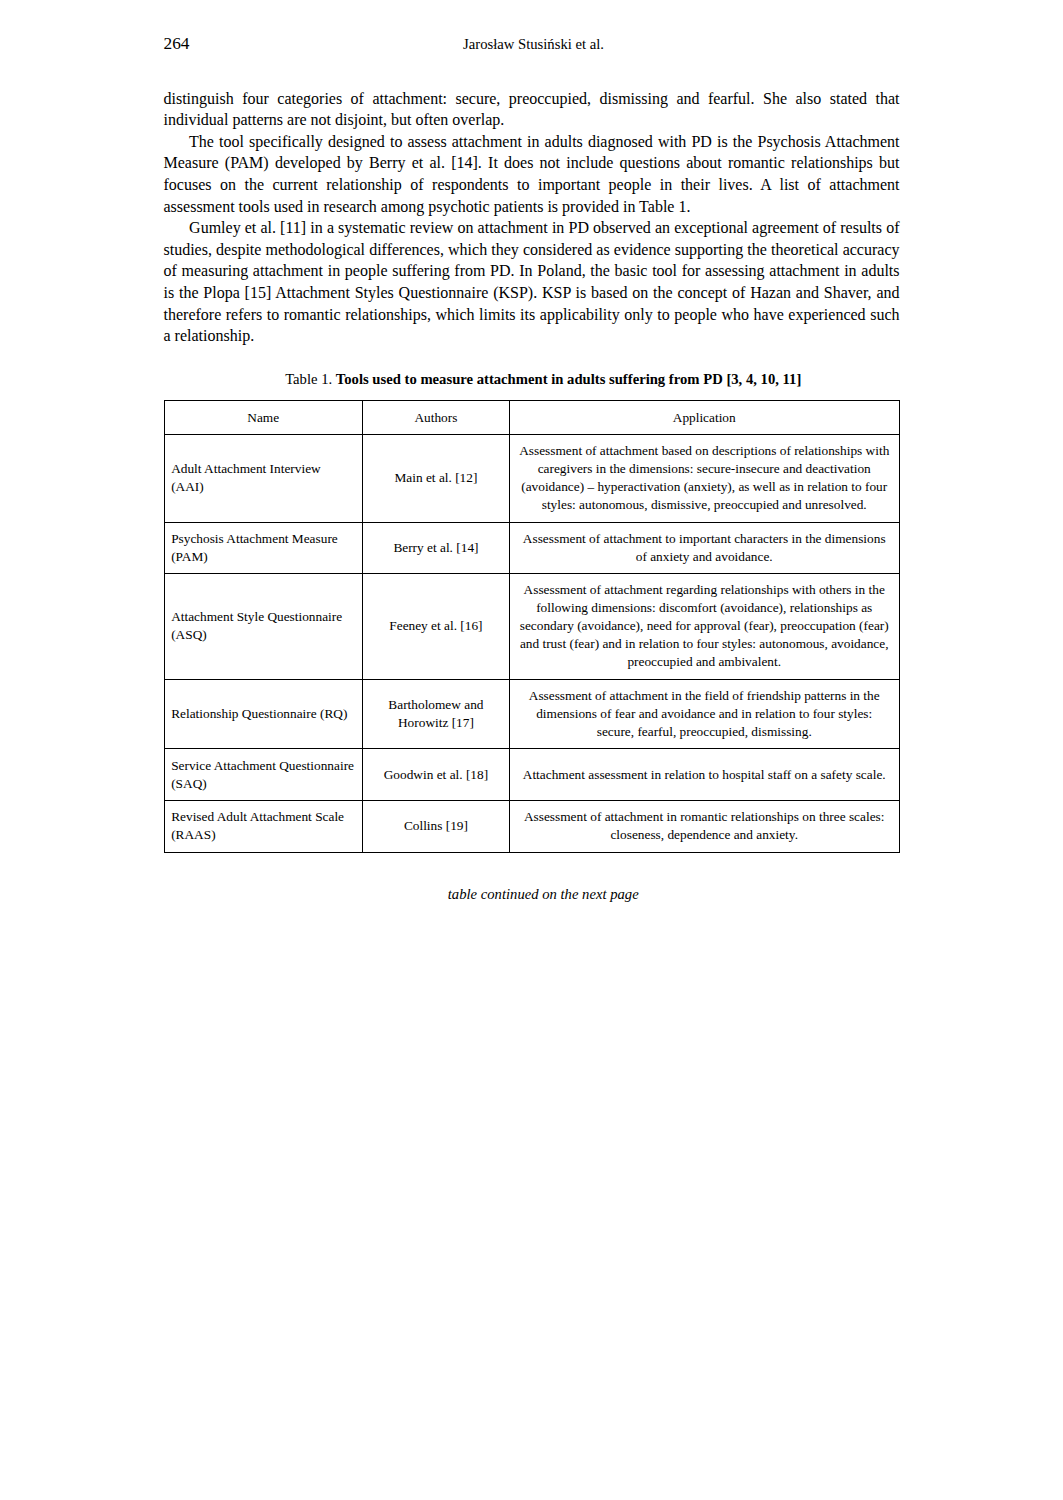264 Jarosław Stusiński et al. 264
distinguish four categories of attachment: secure, preoccupied, dismissing and fearful. She also stated that individual patterns are not disjoint, but often overlap.
The tool specifically designed to assess attachment in adults diagnosed with PD is the Psychosis Attachment Measure (PAM) developed by Berry et al. [14]. It does not include questions about romantic relationships but focuses on the current relationship of respondents to important people in their lives. A list of attachment assessment tools used in research among psychotic patients is provided in Table 1.
Gumley et al. [11] in a systematic review on attachment in PD observed an exceptional agreement of results of studies, despite methodological differences, which they considered as evidence supporting the theoretical accuracy of measuring attachment in people suffering from PD. In Poland, the basic tool for assessing attachment in adults is the Plopa [15] Attachment Styles Questionnaire (KSP). KSP is based on the concept of Hazan and Shaver, and therefore refers to romantic relationships, which limits its applicability only to people who have experienced such a relationship.
Table 1. Tools used to measure attachment in adults suffering from PD [3, 4, 10, 11]
| Name | Authors | Application |
| --- | --- | --- |
| Adult Attachment Interview (AAI) | Main et al. [12] | Assessment of attachment based on descriptions of relationships with caregivers in the dimensions: secure-insecure and deactivation (avoidance) – hyperactivation (anxiety), as well as in relation to four styles: autonomous, dismissive, preoccupied and unresolved. |
| Psychosis Attachment Measure (PAM) | Berry et al. [14] | Assessment of attachment to important characters in the dimensions of anxiety and avoidance. |
| Attachment Style Questionnaire (ASQ) | Feeney et al. [16] | Assessment of attachment regarding relationships with others in the following dimensions: discomfort (avoidance), relationships as secondary (avoidance), need for approval (fear), preoccupation (fear) and trust (fear) and in relation to four styles: autonomous, avoidance, preoccupied and ambivalent. |
| Relationship Questionnaire (RQ) | Bartholomew and Horowitz [17] | Assessment of attachment in the field of friendship patterns in the dimensions of fear and avoidance and in relation to four styles: secure, fearful, preoccupied, dismissing. |
| Service Attachment Questionnaire (SAQ) | Goodwin et al. [18] | Attachment assessment in relation to hospital staff on a safety scale. |
| Revised Adult Attachment Scale (RAAS) | Collins [19] | Assessment of attachment in romantic relationships on three scales: closeness, dependence and anxiety. |
table continued on the next page